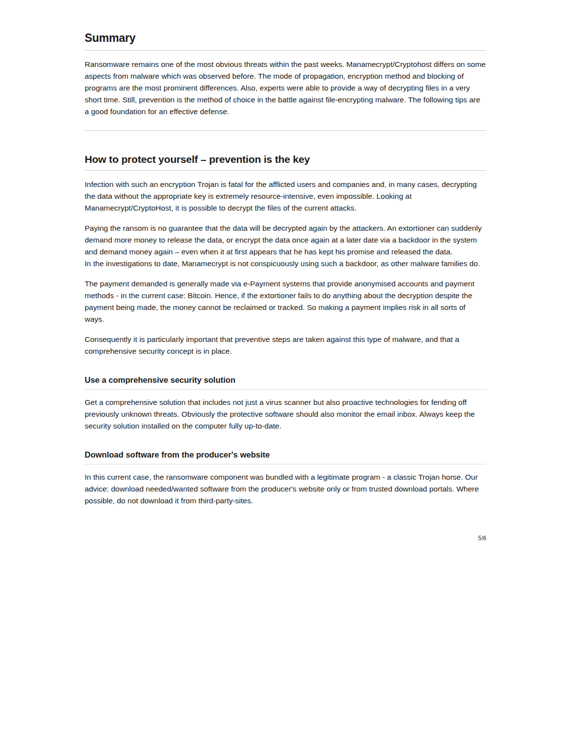Summary
Ransomware remains one of the most obvious threats within the past weeks. Manamecrypt/Cryptohost differs on some aspects from malware which was observed before. The mode of propagation, encryption method and blocking of programs are the most prominent differences. Also, experts were able to provide a way of decrypting files in a very short time. Still, prevention is the method of choice in the battle against file-encrypting malware. The following tips are a good foundation for an effective defense.
How to protect yourself – prevention is the key
Infection with such an encryption Trojan is fatal for the afflicted users and companies and, in many cases, decrypting the data without the appropriate key is extremely resource-intensive, even impossible. Looking at Manamecrypt/CryptoHost, it is possible to decrypt the files of the current attacks.
Paying the ransom is no guarantee that the data will be decrypted again by the attackers. An extortioner can suddenly demand more money to release the data, or encrypt the data once again at a later date via a backdoor in the system and demand money again – even when it at first appears that he has kept his promise and released the data.
In the investigations to date, Manamecrypt is not conspicuously using such a backdoor, as other malware families do.
The payment demanded is generally made via e-Payment systems that provide anonymised accounts and payment methods - in the current case: Bitcoin. Hence, if the extortioner fails to do anything about the decryption despite the payment being made, the money cannot be reclaimed or tracked. So making a payment implies risk in all sorts of ways.
Consequently it is particularly important that preventive steps are taken against this type of malware, and that a comprehensive security concept is in place.
Use a comprehensive security solution
Get a comprehensive solution that includes not just a virus scanner but also proactive technologies for fending off previously unknown threats. Obviously the protective software should also monitor the email inbox. Always keep the security solution installed on the computer fully up-to-date.
Download software from the producer's website
In this current case, the ransomware component was bundled with a legitimate program - a classic Trojan horse. Our advice: download needed/wanted software from the producer's website only or from trusted download portals. Where possible, do not download it from third-party-sites.
5/6